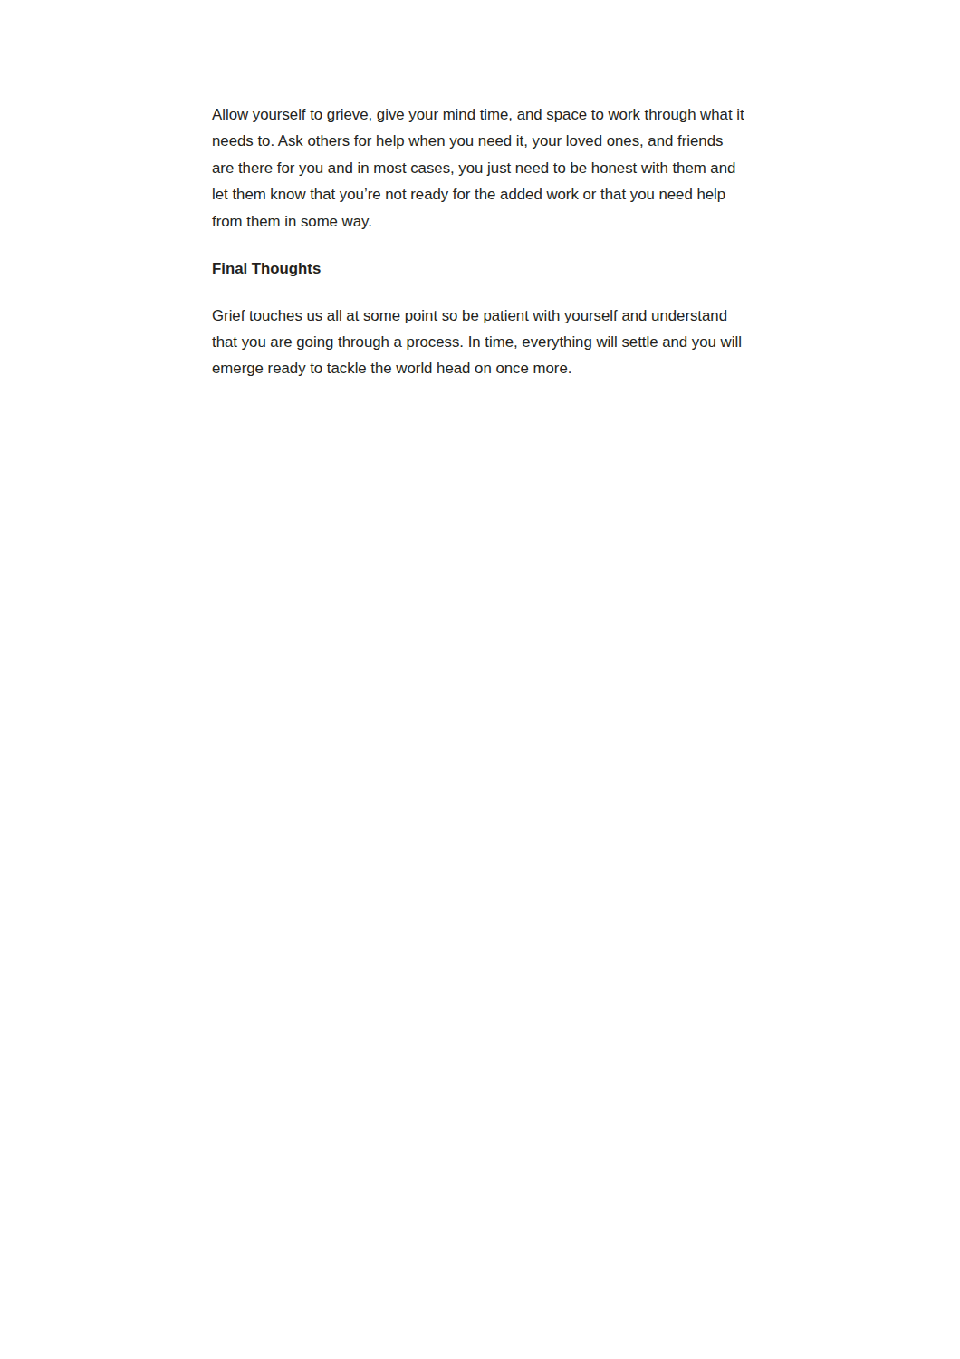Allow yourself to grieve, give your mind time, and space to work through what it needs to. Ask others for help when you need it, your loved ones, and friends are there for you and in most cases, you just need to be honest with them and let them know that you’re not ready for the added work or that you need help from them in some way.
Final Thoughts
Grief touches us all at some point so be patient with yourself and understand that you are going through a process. In time, everything will settle and you will emerge ready to tackle the world head on once more.